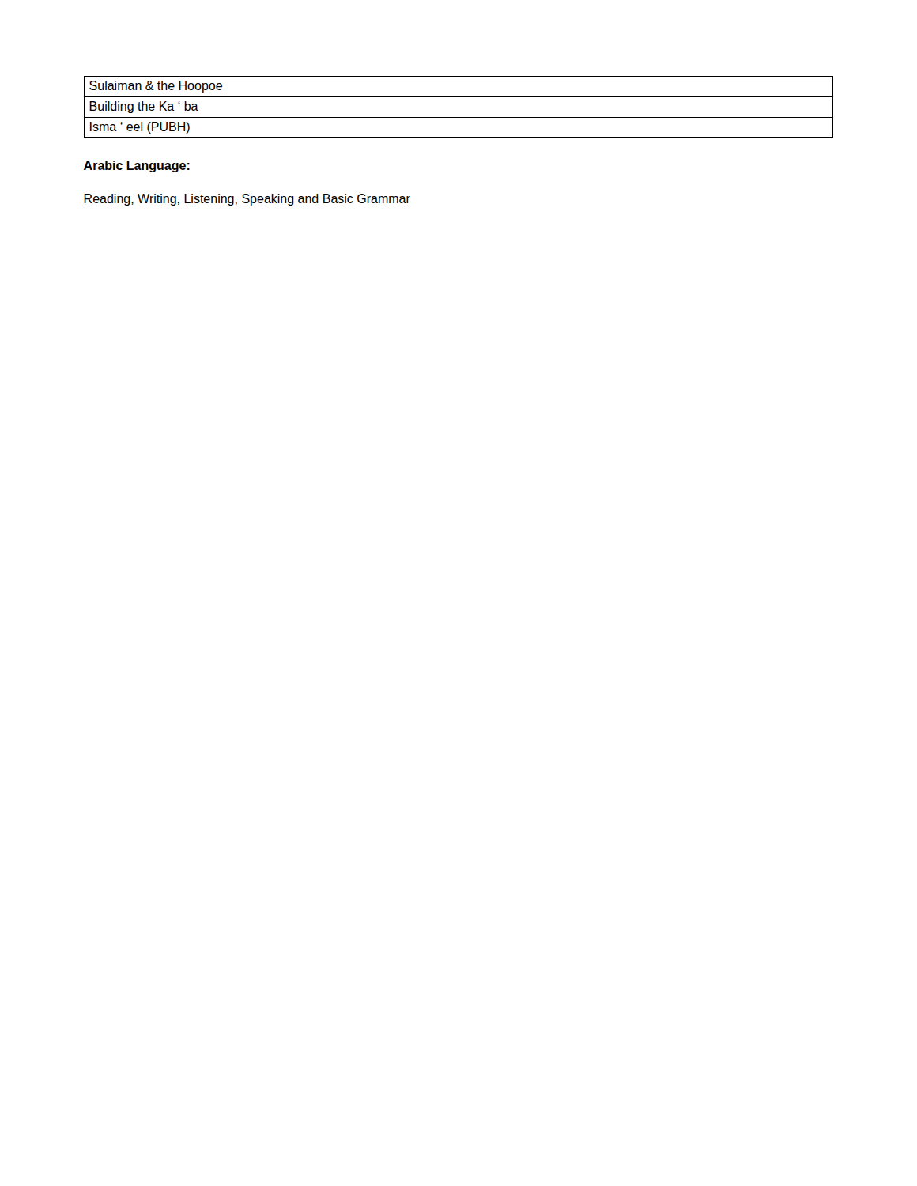| Sulaiman & the Hoopoe |
| Building the Ka ‘ ba |
| Isma ‘ eel (PUBH) |
Arabic Language:
Reading, Writing, Listening, Speaking and Basic Grammar